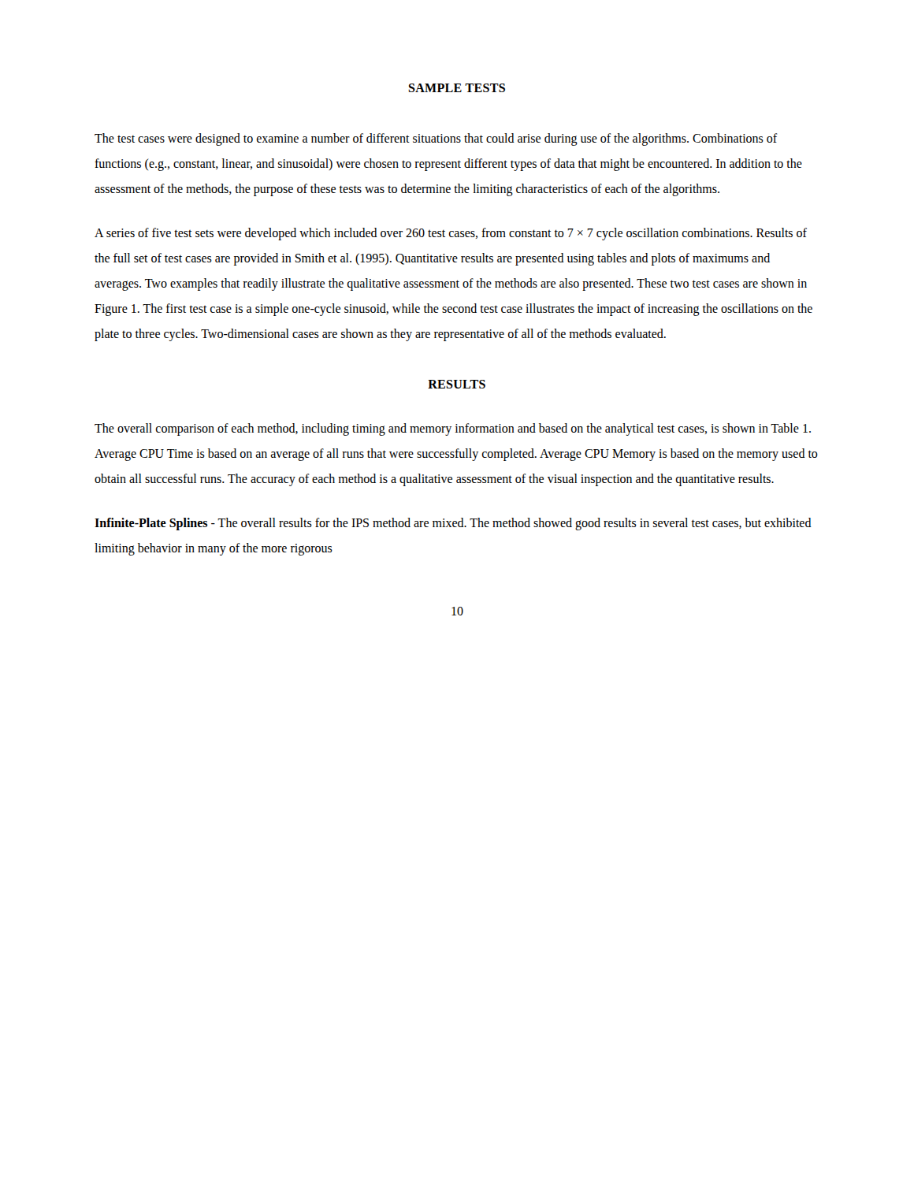SAMPLE TESTS
The test cases were designed to examine a number of different situations that could arise during use of the algorithms. Combinations of functions (e.g., constant, linear, and sinusoidal) were chosen to represent different types of data that might be encountered. In addition to the assessment of the methods, the purpose of these tests was to determine the limiting characteristics of each of the algorithms.
A series of five test sets were developed which included over 260 test cases, from constant to 7 × 7 cycle oscillation combinations. Results of the full set of test cases are provided in Smith et al. (1995). Quantitative results are presented using tables and plots of maximums and averages. Two examples that readily illustrate the qualitative assessment of the methods are also presented. These two test cases are shown in Figure 1. The first test case is a simple one-cycle sinusoid, while the second test case illustrates the impact of increasing the oscillations on the plate to three cycles. Two-dimensional cases are shown as they are representative of all of the methods evaluated.
RESULTS
The overall comparison of each method, including timing and memory information and based on the analytical test cases, is shown in Table 1. Average CPU Time is based on an average of all runs that were successfully completed. Average CPU Memory is based on the memory used to obtain all successful runs. The accuracy of each method is a qualitative assessment of the visual inspection and the quantitative results.
Infinite-Plate Splines - The overall results for the IPS method are mixed. The method showed good results in several test cases, but exhibited limiting behavior in many of the more rigorous
10